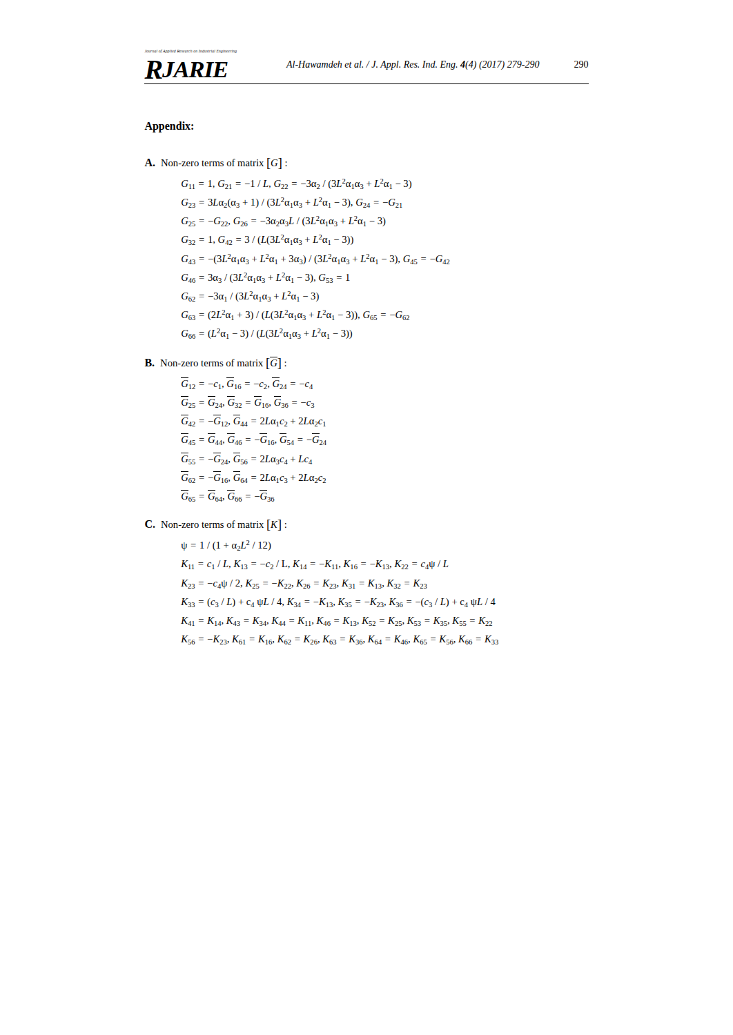Journal of Applied Research on Industrial Engineering RJARIE
Al-Hawamdeh et al. / J. Appl. Res. Ind. Eng. 4(4) (2017) 279-290
290
Appendix:
A. Non-zero terms of matrix [G] :
G11 = 1, G21 = −1 / L, G22 = −3α2 / (3L2α1α3 + L2α1 − 3)
G23 = 3Lα2(α3 + 1) / (3L2α1α3 + L2α1 − 3), G24 = −G21
G25 = −G22, G26 = −3α2α3L / (3L2α1α3 + L2α1 − 3)
G32 = 1, G42 = 3 / (L(3L2α1α3 + L2α1 − 3))
G43 = −(3L2α1α3 + L2α1 + 3α3) / (3L2α1α3 + L2α1 − 3), G45 = −G42
G46 = 3α3 / (3L2α1α3 + L2α1 − 3), G53 = 1
G62 = −3α1 / (3L2α1α3 + L2α1 − 3)
G63 = (2L2α1 + 3) / (L(3L2α1α3 + L2α1 − 3)), G65 = −G62
G66 = (L2α1 − 3) / (L(3L2α1α3 + L2α1 − 3))
B. Non-zero terms of matrix [G] :
G12 = −c1, G16 = −c2, G24 = −c4
G25 = G24, G32 = G16, G36 = −c3
G42 = −G12, G44 = 2Lα1c2 + 2Lα2c1
G45 = G44, G46 = −G16, G54 = −G24
G55 = −G24, G56 = 2Lα3c4 + Lc4
G62 = −G16, G64 = 2Lα1c3 + 2Lα2c2
G65 = G64, G66 = −G36
C. Non-zero terms of matrix [K] :
ψ = 1 / (1 + α2L2 / 12)
K11 = c1 / L, K13 = −c2 / L, K14 = −K11, K16 = −K13, K22 = c4ψ / L
K23 = −c4ψ / 2, K25 = −K22, K26 = K23, K31 = K13, K32 = K23
K33 = (c3 / L) + c4 ψL / 4, K34 = −K13, K35 = −K23, K36 = −(c3 / L) + c4 ψL / 4
K41 = K14, K43 = K34, K44 = K11, K46 = K13, K52 = K25, K53 = K35, K55 = K22
K56 = −K23, K61 = K16, K62 = K26, K63 = K36, K64 = K46, K65 = K56, K66 = K33